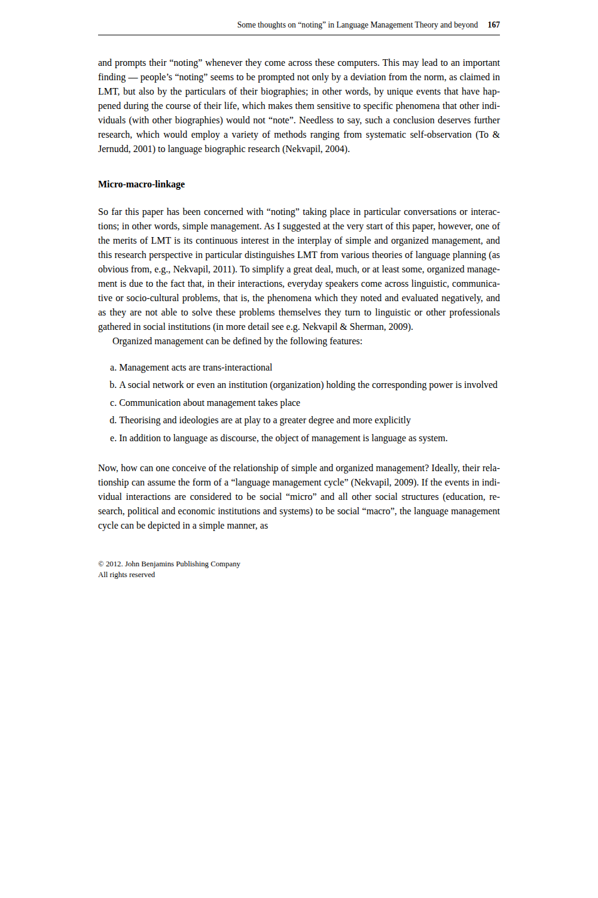Some thoughts on “noting” in Language Management Theory and beyond167
and prompts their “noting” whenever they come across these computers. This may lead to an important finding — people’s “noting” seems to be prompted not only by a deviation from the norm, as claimed in LMT, but also by the particulars of their biographies; in other words, by unique events that have happened during the course of their life, which makes them sensitive to specific phenomena that other individuals (with other biographies) would not “note”. Needless to say, such a conclusion deserves further research, which would employ a variety of methods ranging from systematic self-observation (To & Jernudd, 2001) to language biographic research (Nekvapil, 2004).
Micro-macro-linkage
So far this paper has been concerned with “noting” taking place in particular conversations or interactions; in other words, simple management. As I suggested at the very start of this paper, however, one of the merits of LMT is its continuous interest in the interplay of simple and organized management, and this research perspective in particular distinguishes LMT from various theories of language planning (as obvious from, e.g., Nekvapil, 2011). To simplify a great deal, much, or at least some, organized management is due to the fact that, in their interactions, everyday speakers come across linguistic, communicative or socio-cultural problems, that is, the phenomena which they noted and evaluated negatively, and as they are not able to solve these problems themselves they turn to linguistic or other professionals gathered in social institutions (in more detail see e.g. Nekvapil & Sherman, 2009).
Organized management can be defined by the following features:
Management acts are trans-interactional
A social network or even an institution (organization) holding the corresponding power is involved
Communication about management takes place
Theorising and ideologies are at play to a greater degree and more explicitly
In addition to language as discourse, the object of management is language as system.
Now, how can one conceive of the relationship of simple and organized management? Ideally, their relationship can assume the form of a “language management cycle” (Nekvapil, 2009). If the events in individual interactions are considered to be social “micro” and all other social structures (education, research, political and economic institutions and systems) to be social “macro”, the language management cycle can be depicted in a simple manner, as
© 2012. John Benjamins Publishing Company
All rights reserved